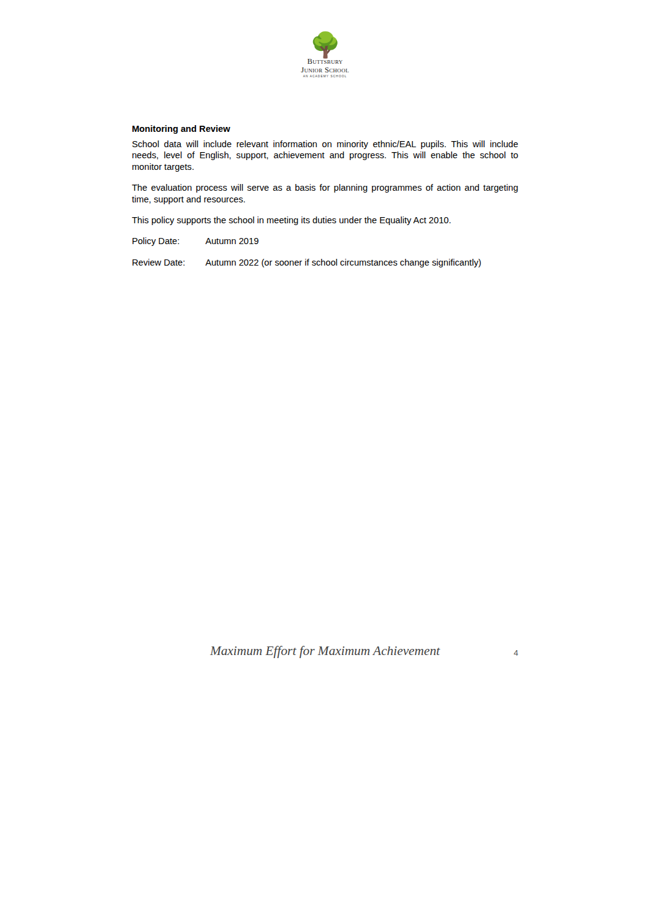🌳 Buttsbury Junior School An Academy School
Monitoring and Review
School data will include relevant information on minority ethnic/EAL pupils. This will include needs, level of English, support, achievement and progress. This will enable the school to monitor targets.
The evaluation process will serve as a basis for planning programmes of action and targeting time, support and resources.
This policy supports the school in meeting its duties under the Equality Act 2010.
Policy Date: Autumn 2019
Review Date: Autumn 2022 (or sooner if school circumstances change significantly)
Maximum Effort for Maximum Achievement
4